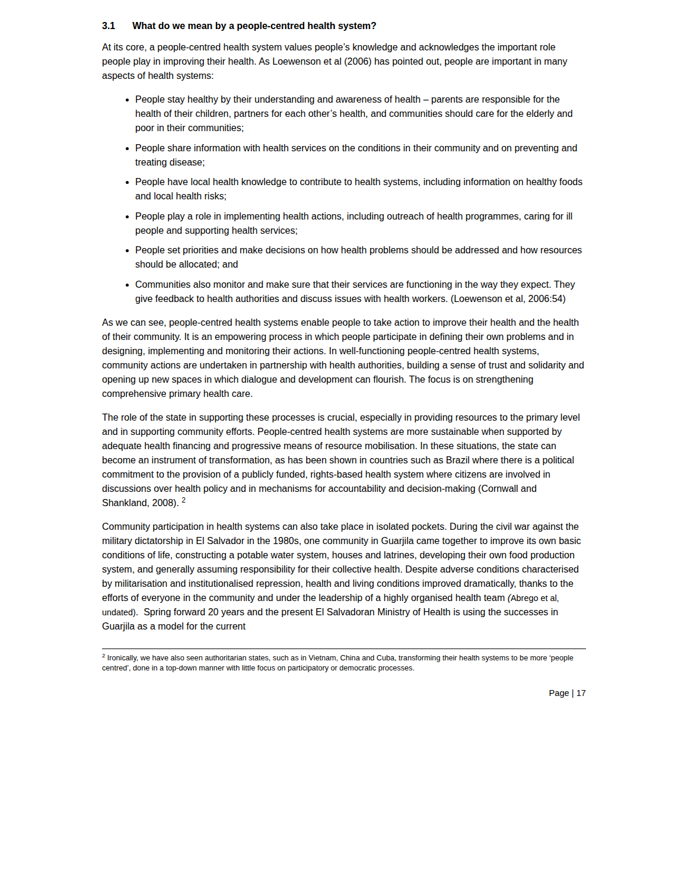3.1 What do we mean by a people-centred health system?
At its core, a people-centred health system values people’s knowledge and acknowledges the important role people play in improving their health. As Loewenson et al (2006) has pointed out, people are important in many aspects of health systems:
People stay healthy by their understanding and awareness of health – parents are responsible for the health of their children, partners for each other’s health, and communities should care for the elderly and poor in their communities;
People share information with health services on the conditions in their community and on preventing and treating disease;
People have local health knowledge to contribute to health systems, including information on healthy foods and local health risks;
People play a role in implementing health actions, including outreach of health programmes, caring for ill people and supporting health services;
People set priorities and make decisions on how health problems should be addressed and how resources should be allocated; and
Communities also monitor and make sure that their services are functioning in the way they expect. They give feedback to health authorities and discuss issues with health workers. (Loewenson et al, 2006:54)
As we can see, people-centred health systems enable people to take action to improve their health and the health of their community. It is an empowering process in which people participate in defining their own problems and in designing, implementing and monitoring their actions. In well-functioning people-centred health systems, community actions are undertaken in partnership with health authorities, building a sense of trust and solidarity and opening up new spaces in which dialogue and development can flourish. The focus is on strengthening comprehensive primary health care.
The role of the state in supporting these processes is crucial, especially in providing resources to the primary level and in supporting community efforts. People-centred health systems are more sustainable when supported by adequate health financing and progressive means of resource mobilisation. In these situations, the state can become an instrument of transformation, as has been shown in countries such as Brazil where there is a political commitment to the provision of a publicly funded, rights-based health system where citizens are involved in discussions over health policy and in mechanisms for accountability and decision-making (Cornwall and Shankland, 2008). 2
Community participation in health systems can also take place in isolated pockets. During the civil war against the military dictatorship in El Salvador in the 1980s, one community in Guarjila came together to improve its own basic conditions of life, constructing a potable water system, houses and latrines, developing their own food production system, and generally assuming responsibility for their collective health. Despite adverse conditions characterised by militarisation and institutionalised repression, health and living conditions improved dramatically, thanks to the efforts of everyone in the community and under the leadership of a highly organised health team (Abrego et al, undated). Spring forward 20 years and the present El Salvadoran Ministry of Health is using the successes in Guarjila as a model for the current
2 Ironically, we have also seen authoritarian states, such as in Vietnam, China and Cuba, transforming their health systems to be more ‘people centred’, done in a top-down manner with little focus on participatory or democratic processes.
Page | 17